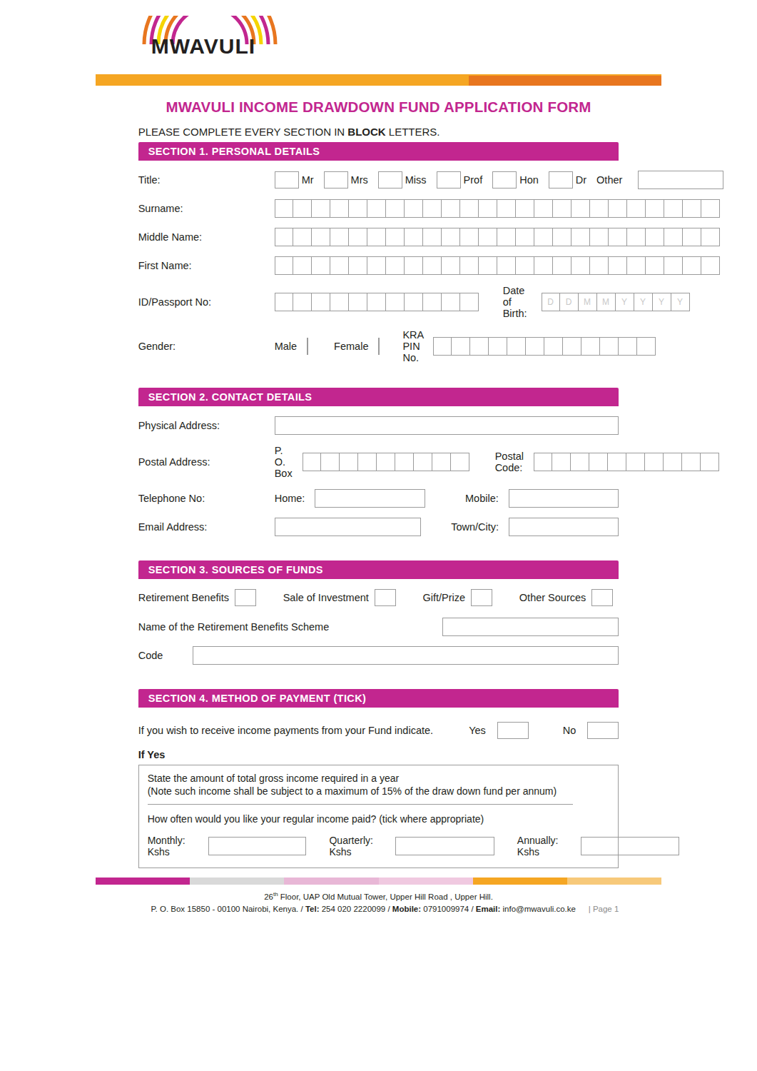MWAVULI
MWAVULI INCOME DRAWDOWN FUND APPLICATION FORM
PLEASE COMPLETE EVERY SECTION IN BLOCK LETTERS.
SECTION 1. PERSONAL DETAILS
Title:
Mr Mrs Miss Prof Hon Dr Other
Surname:
Middle Name:
First Name:
ID/Passport No:
Date of Birth:
D
D
M
M
Y
Y
Y
Y
Gender:
Male Female KRA PIN No.
SECTION 2. CONTACT DETAILS
Physical Address:
Postal Address:
P. O. Box
Postal Code:
Telephone No:
Home:
Mobile:
Email Address:
Town/City:
SECTION 3. SOURCES OF FUNDS
Retirement Benefits
Sale of Investment
Gift/Prize
Other Sources
Name of the Retirement Benefits Scheme
Code
SECTION 4. METHOD OF PAYMENT (TICK)
If you wish to receive income payments from your Fund indicate.
Yes No
If Yes
State the amount of total gross income required in a year
(Note such income shall be subject to a maximum of 15% of the draw down fund per annum)
How often would you like your regular income paid? (tick where appropriate)
Monthly: Kshs
Quarterly: Kshs
Annually: Kshs
26th Floor, UAP Old Mutual Tower, Upper Hill Road , Upper Hill.
P. O. Box 15850 - 00100 Nairobi, Kenya. / Tel: 254 020 2220099 / Mobile: 0791009974 / Email: info@mwavuli.co.ke | Page 1